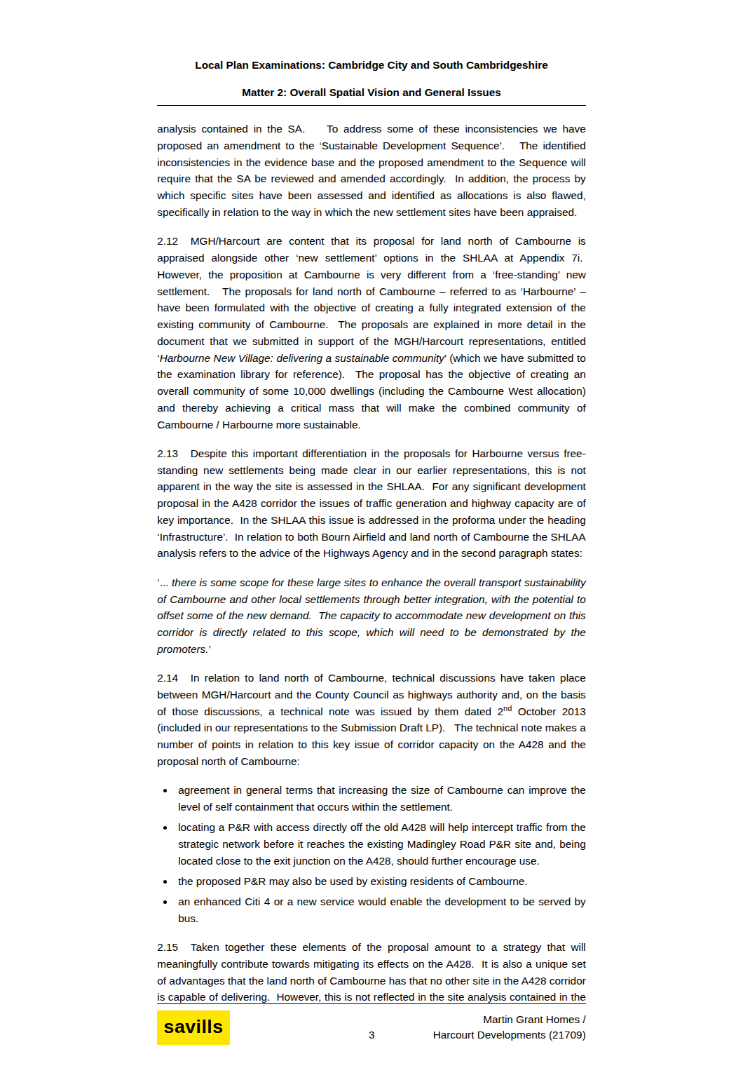Local Plan Examinations: Cambridge City and South Cambridgeshire
Matter 2: Overall Spatial Vision and General Issues
analysis contained in the SA. To address some of these inconsistencies we have proposed an amendment to the ‘Sustainable Development Sequence’. The identified inconsistencies in the evidence base and the proposed amendment to the Sequence will require that the SA be reviewed and amended accordingly. In addition, the process by which specific sites have been assessed and identified as allocations is also flawed, specifically in relation to the way in which the new settlement sites have been appraised.
2.12 MGH/Harcourt are content that its proposal for land north of Cambourne is appraised alongside other ‘new settlement’ options in the SHLAA at Appendix 7i. However, the proposition at Cambourne is very different from a ‘free-standing’ new settlement. The proposals for land north of Cambourne – referred to as ‘Harbourne’ – have been formulated with the objective of creating a fully integrated extension of the existing community of Cambourne. The proposals are explained in more detail in the document that we submitted in support of the MGH/Harcourt representations, entitled ‘Harbourne New Village: delivering a sustainable community’ (which we have submitted to the examination library for reference). The proposal has the objective of creating an overall community of some 10,000 dwellings (including the Cambourne West allocation) and thereby achieving a critical mass that will make the combined community of Cambourne / Harbourne more sustainable.
2.13 Despite this important differentiation in the proposals for Harbourne versus free-standing new settlements being made clear in our earlier representations, this is not apparent in the way the site is assessed in the SHLAA. For any significant development proposal in the A428 corridor the issues of traffic generation and highway capacity are of key importance. In the SHLAA this issue is addressed in the proforma under the heading ‘Infrastructure’. In relation to both Bourn Airfield and land north of Cambourne the SHLAA analysis refers to the advice of the Highways Agency and in the second paragraph states:
‘... there is some scope for these large sites to enhance the overall transport sustainability of Cambourne and other local settlements through better integration, with the potential to offset some of the new demand. The capacity to accommodate new development on this corridor is directly related to this scope, which will need to be demonstrated by the promoters.’
2.14 In relation to land north of Cambourne, technical discussions have taken place between MGH/Harcourt and the County Council as highways authority and, on the basis of those discussions, a technical note was issued by them dated 2nd October 2013 (included in our representations to the Submission Draft LP). The technical note makes a number of points in relation to this key issue of corridor capacity on the A428 and the proposal north of Cambourne:
agreement in general terms that increasing the size of Cambourne can improve the level of self containment that occurs within the settlement.
locating a P&R with access directly off the old A428 will help intercept traffic from the strategic network before it reaches the existing Madingley Road P&R site and, being located close to the exit junction on the A428, should further encourage use.
the proposed P&R may also be used by existing residents of Cambourne.
an enhanced Citi 4 or a new service would enable the development to be served by bus.
2.15 Taken together these elements of the proposal amount to a strategy that will meaningfully contribute towards mitigating its effects on the A428. It is also a unique set of advantages that the land north of Cambourne has that no other site in the A428 corridor is capable of delivering. However, this is not reflected in the site analysis contained in the SHLAA.
savills
3
Martin Grant Homes /
Harcourt Developments (21709)